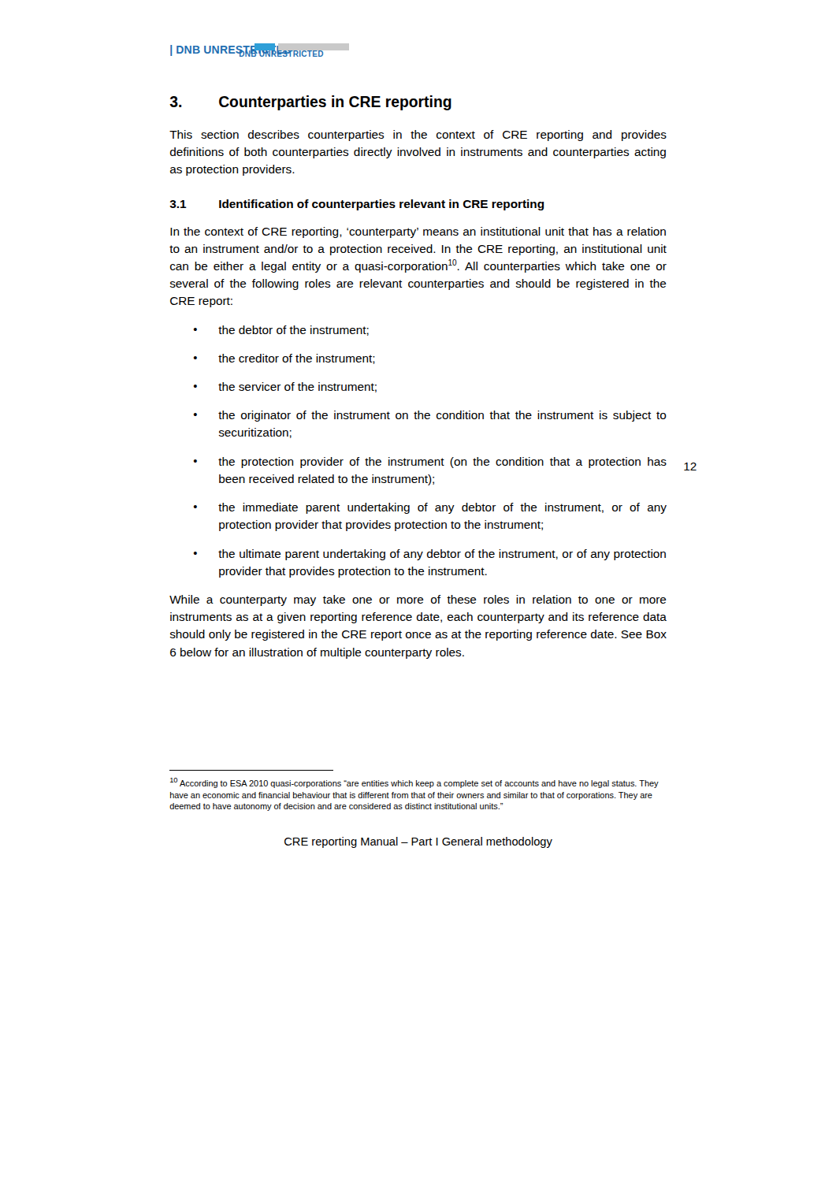|DNB UNRESTRICTED
DNB UNRESTRICTED
3. Counterparties in CRE reporting
This section describes counterparties in the context of CRE reporting and provides definitions of both counterparties directly involved in instruments and counterparties acting as protection providers.
3.1 Identification of counterparties relevant in CRE reporting
In the context of CRE reporting, ‘counterparty’ means an institutional unit that has a relation to an instrument and/or to a protection received. In the CRE reporting, an institutional unit can be either a legal entity or a quasi-corporation10. All counterparties which take one or several of the following roles are relevant counterparties and should be registered in the CRE report:
the debtor of the instrument;
the creditor of the instrument;
the servicer of the instrument;
the originator of the instrument on the condition that the instrument is subject to securitization;
the protection provider of the instrument (on the condition that a protection has been received related to the instrument);
the immediate parent undertaking of any debtor of the instrument, or of any protection provider that provides protection to the instrument;
the ultimate parent undertaking of any debtor of the instrument, or of any protection provider that provides protection to the instrument.
While a counterparty may take one or more of these roles in relation to one or more instruments as at a given reporting reference date, each counterparty and its reference data should only be registered in the CRE report once as at the reporting reference date. See Box 6 below for an illustration of multiple counterparty roles.
12
10 According to ESA 2010 quasi-corporations “are entities which keep a complete set of accounts and have no legal status. They have an economic and financial behaviour that is different from that of their owners and similar to that of corporations. They are deemed to have autonomy of decision and are considered as distinct institutional units.”
CRE reporting Manual – Part I General methodology